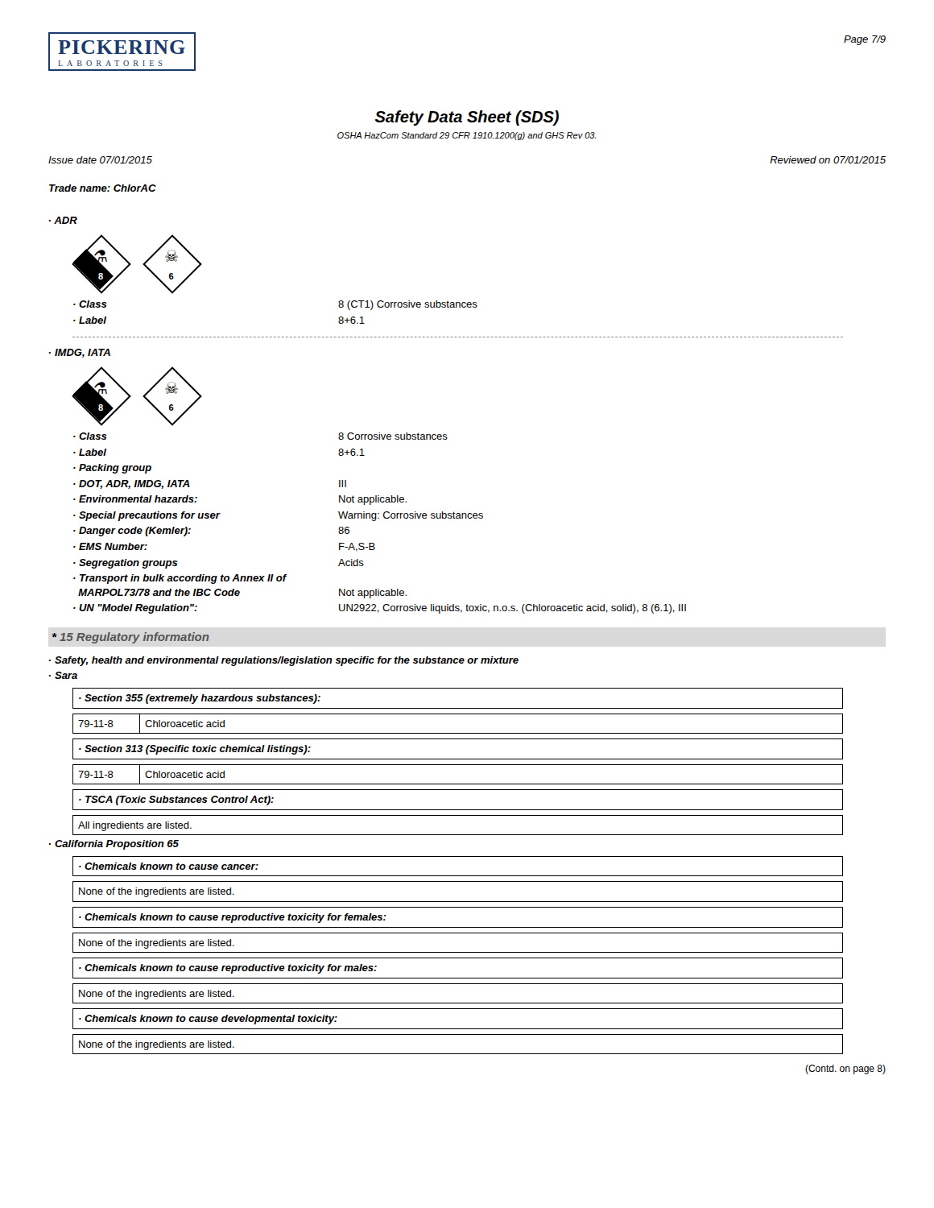PICKERING LABORATORIES
Page 7/9
Safety Data Sheet (SDS)
OSHA HazCom Standard 29 CFR 1910.1200(g) and GHS Rev 03.
Issue date 07/01/2015 Reviewed on 07/01/2015
Trade name: ChlorAC
· ADR
⚗ 8 ☠ 6
| · Class | 8 (CT1) Corrosive substances |
| · Label | 8+6.1 |
· IMDG, IATA
⚗ 8 ☠ 6
| · Class | 8 Corrosive substances |
| · Label | 8+6.1 |
| · Packing group | |
| · DOT, ADR, IMDG, IATA | III |
| · Environmental hazards: | Not applicable. |
| · Special precautions for user | Warning: Corrosive substances |
| · Danger code (Kemler): | 86 |
| · EMS Number: | F-A,S-B |
| · Segregation groups | Acids |
| · Transport in bulk according to Annex II of MARPOL73/78 and the IBC Code | Not applicable. |
| · UN "Model Regulation": | UN2922, Corrosive liquids, toxic, n.o.s. (Chloroacetic acid, solid), 8 (6.1), III |
* 15 Regulatory information
· Safety, health and environmental regulations/legislation specific for the substance or mixture
· Sara
| · Section 355 (extremely hazardous substances): |
| 79-11-8 | Chloroacetic acid |
| · Section 313 (Specific toxic chemical listings): |
| 79-11-8 | Chloroacetic acid |
| · TSCA (Toxic Substances Control Act): |
| All ingredients are listed. |
· California Proposition 65
| · Chemicals known to cause cancer: |
| None of the ingredients are listed. |
| · Chemicals known to cause reproductive toxicity for females: |
| None of the ingredients are listed. |
| · Chemicals known to cause reproductive toxicity for males: |
| None of the ingredients are listed. |
| · Chemicals known to cause developmental toxicity: |
| None of the ingredients are listed. |
(Contd. on page 8)